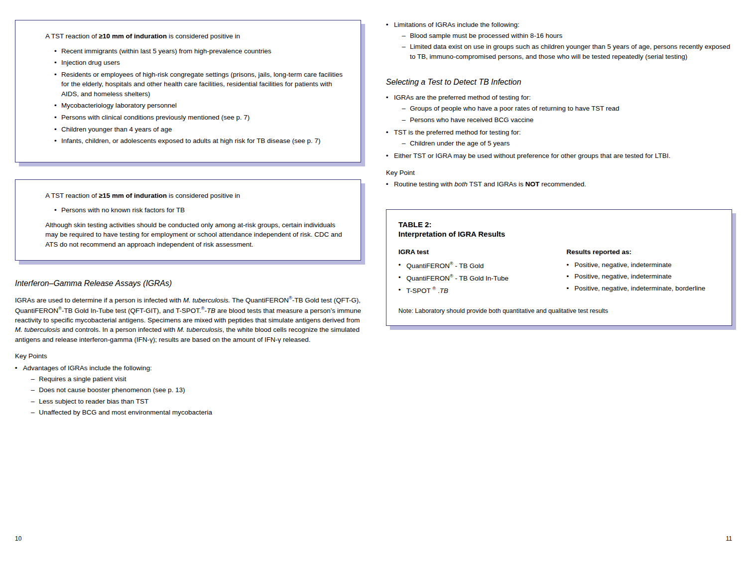A TST reaction of ≥10 mm of induration is considered positive in
Recent immigrants (within last 5 years) from high-prevalence countries
Injection drug users
Residents or employees of high-risk congregate settings (prisons, jails, long-term care facilities for the elderly, hospitals and other health care facilities, residential facilities for patients with AIDS, and homeless shelters)
Mycobacteriology laboratory personnel
Persons with clinical conditions previously mentioned (see p. 7)
Children younger than 4 years of age
Infants, children, or adolescents exposed to adults at high risk for TB disease (see p. 7)
A TST reaction of ≥15 mm of induration is considered positive in
Persons with no known risk factors for TB
Although skin testing activities should be conducted only among at-risk groups, certain individuals may be required to have testing for employment or school attendance independent of risk. CDC and ATS do not recommend an approach independent of risk assessment.
Interferon–Gamma Release Assays (IGRAs)
IGRAs are used to determine if a person is infected with M. tuberculosis. The QuantiFERON®-TB Gold test (QFT-G), QuantiFERON®-TB Gold In-Tube test (QFT-GIT), and T-SPOT.®-TB are blood tests that measure a person’s immune reactivity to specific mycobacterial antigens. Specimens are mixed with peptides that simulate antigens derived from M. tuberculosis and controls. In a person infected with M. tuberculosis, the white blood cells recognize the simulated antigens and release interferon-gamma (IFN-γ); results are based on the amount of IFN-γ released.
Key Points
Advantages of IGRAs include the following:
Requires a single patient visit
Does not cause booster phenomenon (see p. 13)
Less subject to reader bias than TST
Unaffected by BCG and most environmental mycobacteria
10
Limitations of IGRAs include the following:
Blood sample must be processed within 8-16 hours
Limited data exist on use in groups such as children younger than 5 years of age, persons recently exposed to TB, immuno-compromised persons, and those who will be tested repeatedly (serial testing)
Selecting a Test to Detect TB Infection
IGRAs are the preferred method of testing for:
Groups of people who have a poor rates of returning to have TST read
Persons who have received BCG vaccine
TST is the preferred method for testing for:
Children under the age of 5 years
Either TST or IGRA may be used without preference for other groups that are tested for LTBI.
Key Point
Routine testing with both TST and IGRAs is NOT recommended.
TABLE 2:
Interpretation of IGRA Results
IGRA test
QuantiFERON® - TB Gold
QuantiFERON® - TB Gold In-Tube
T-SPOT ® .TB
Results reported as:
Positive, negative, indeterminate
Positive, negative, indeterminate
Positive, negative, indeterminate, borderline
Note: Laboratory should provide both quantitative and qualitative test results
11